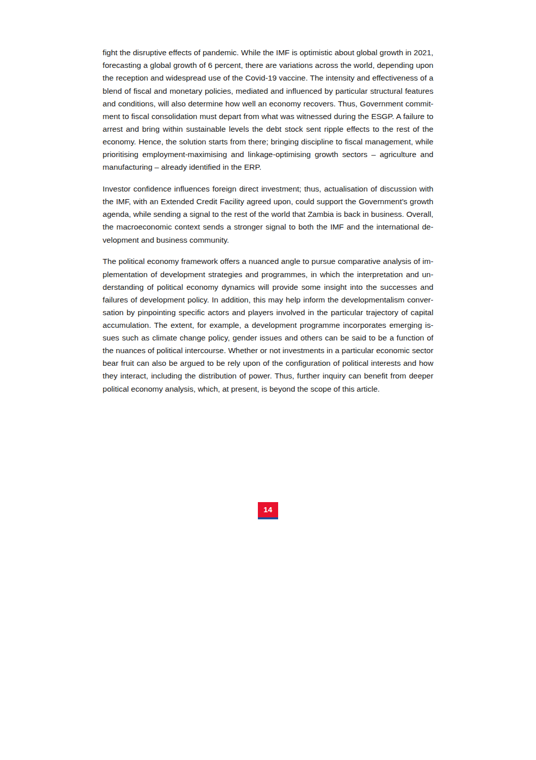fight the disruptive effects of pandemic. While the IMF is optimistic about global growth in 2021, forecasting a global growth of 6 percent, there are variations across the world, depending upon the reception and widespread use of the Covid-19 vaccine. The intensity and effectiveness of a blend of fiscal and monetary policies, mediated and influenced by particular structural features and conditions, will also determine how well an economy recovers. Thus, Government commitment to fiscal consolidation must depart from what was witnessed during the ESGP. A failure to arrest and bring within sustainable levels the debt stock sent ripple effects to the rest of the economy. Hence, the solution starts from there; bringing discipline to fiscal management, while prioritising employment-maximising and linkage-optimising growth sectors – agriculture and manufacturing – already identified in the ERP.
Investor confidence influences foreign direct investment; thus, actualisation of discussion with the IMF, with an Extended Credit Facility agreed upon, could support the Government’s growth agenda, while sending a signal to the rest of the world that Zambia is back in business. Overall, the macroeconomic context sends a stronger signal to both the IMF and the international development and business community.
The political economy framework offers a nuanced angle to pursue comparative analysis of implementation of development strategies and programmes, in which the interpretation and understanding of political economy dynamics will provide some insight into the successes and failures of development policy. In addition, this may help inform the developmentalism conversation by pinpointing specific actors and players involved in the particular trajectory of capital accumulation. The extent, for example, a development programme incorporates emerging issues such as climate change policy, gender issues and others can be said to be a function of the nuances of political intercourse. Whether or not investments in a particular economic sector bear fruit can also be argued to be rely upon of the configuration of political interests and how they interact, including the distribution of power. Thus, further inquiry can benefit from deeper political economy analysis, which, at present, is beyond the scope of this article.
14